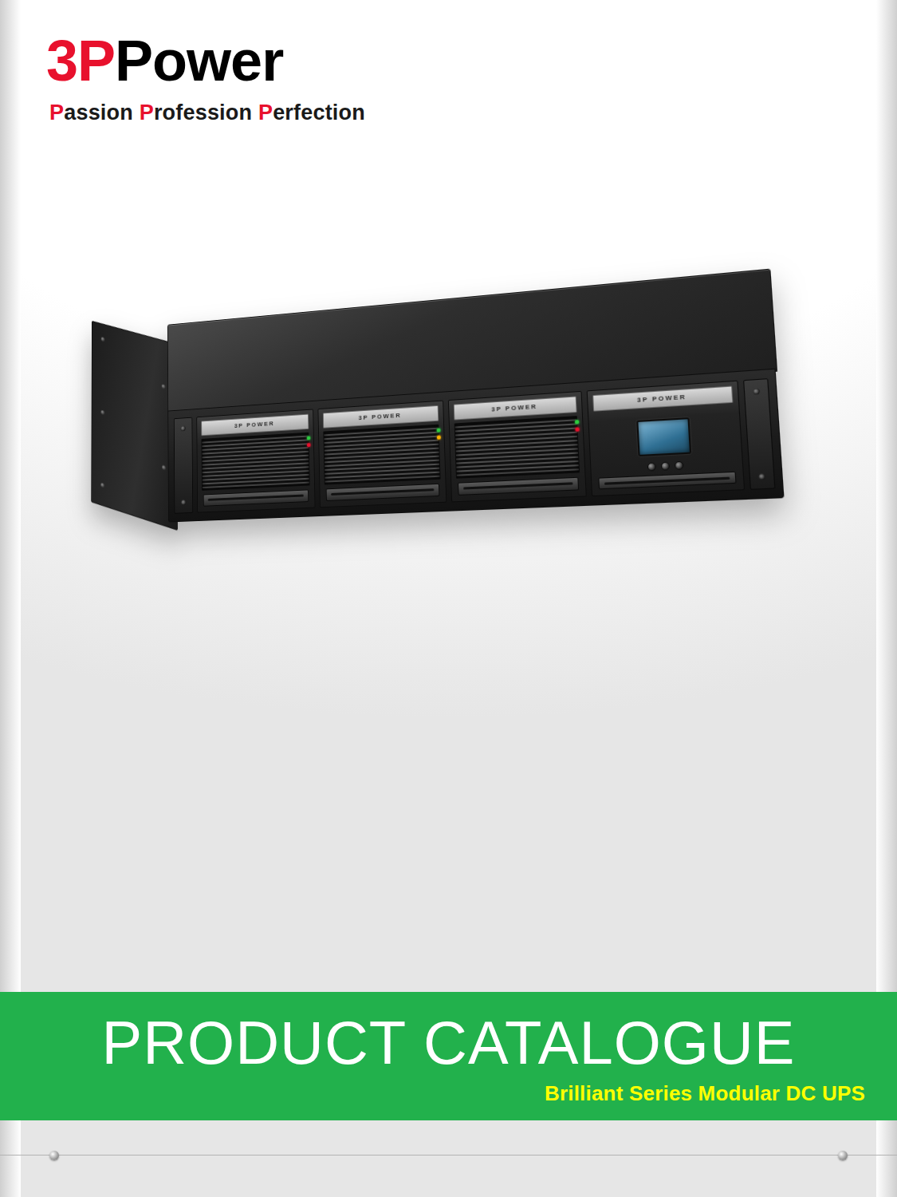3P Power
Passion Profession Perfection
3P Power
3P Power
3P Power
3P Power
PRODUCT CATALOGUE
Brilliant Series Modular DC UPS